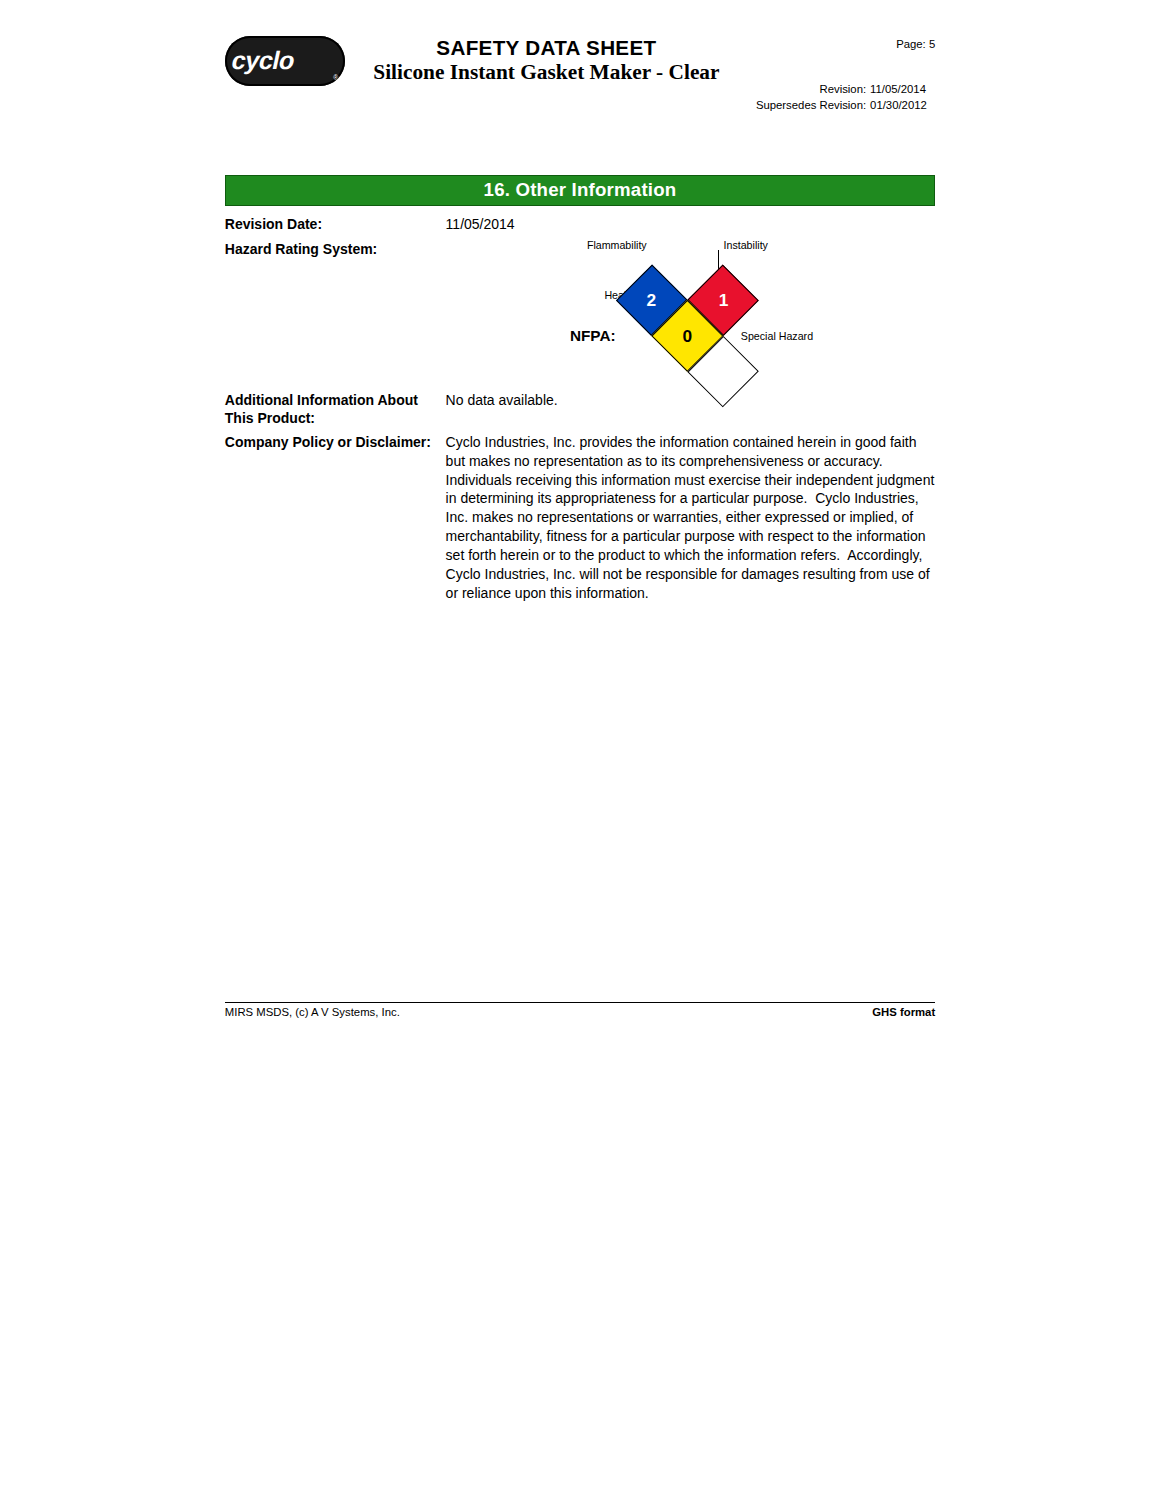cyclo
®
SAFETY DATA SHEET
Silicone Instant Gasket Maker - Clear
Page: 5
Revision: 11/05/2014
Supersedes Revision: 01/30/2012
16. Other Information
Revision Date:
11/05/2014
Hazard Rating System:
Flammability
Instability
Health
Special Hazard
NFPA:
1
2
0
Additional Information About This Product:
No data available.
Company Policy or Disclaimer:
Cyclo Industries, Inc. provides the information contained herein in good faith but makes no representation as to its comprehensiveness or accuracy. Individuals receiving this information must exercise their independent judgment in determining its appropriateness for a particular purpose. Cyclo Industries, Inc. makes no representations or warranties, either expressed or implied, of merchantability, fitness for a particular purpose with respect to the information set forth herein or to the product to which the information refers. Accordingly, Cyclo Industries, Inc. will not be responsible for damages resulting from use of or reliance upon this information.
MIRS MSDS, (c) A V Systems, Inc.
GHS format